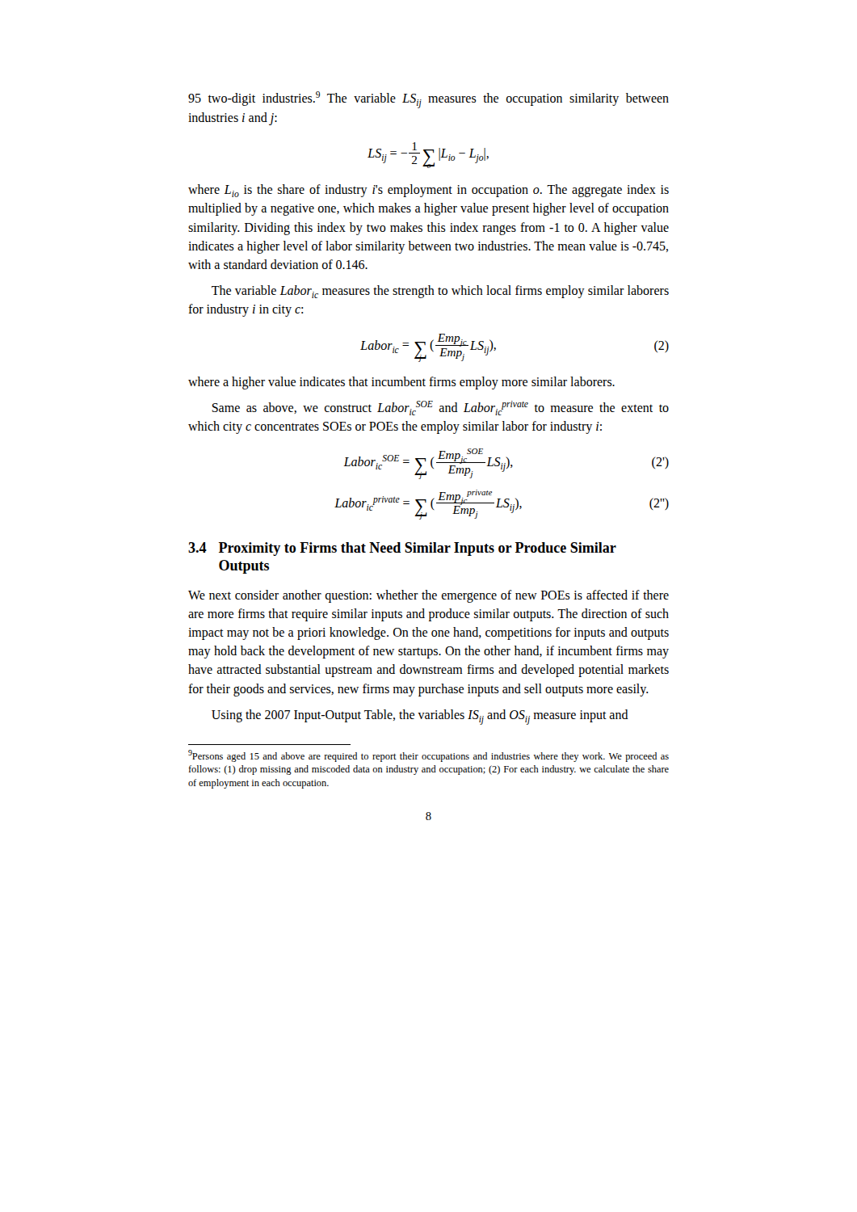95 two-digit industries.9 The variable LSij measures the occupation similarity between industries i and j:
LSij = −12∑o|Lio − Ljo|,
where Lio is the share of industry i's employment in occupation o. The aggregate index is multiplied by a negative one, which makes a higher value present higher level of occupation similarity. Dividing this index by two makes this index ranges from -1 to 0. A higher value indicates a higher level of labor similarity between two industries. The mean value is -0.745, with a standard deviation of 0.146.
The variable Laboric measures the strength to which local firms employ similar laborers for industry i in city c:
Laboric = ∑j(Empjc Empj LSij), (2)
where a higher value indicates that incumbent firms employ more similar laborers.
Same as above, we construct LaboricSOE and Laboricprivate to measure the extent to which city c concentrates SOEs or POEs the employ similar labor for industry i:
LaboricSOE = ∑j(EmpjcSOE Empj LSij), (2')
Laboricprivate = ∑j(Empjcprivate Empj LSij), (2'')
3.4 Proximity to Firms that Need Similar Inputs or Produce Similar Outputs
We next consider another question: whether the emergence of new POEs is affected if there are more firms that require similar inputs and produce similar outputs. The direction of such impact may not be a priori knowledge. On the one hand, competitions for inputs and outputs may hold back the development of new startups. On the other hand, if incumbent firms may have attracted substantial upstream and downstream firms and developed potential markets for their goods and services, new firms may purchase inputs and sell outputs more easily.
Using the 2007 Input-Output Table, the variables ISij and OSij measure input and
9Persons aged 15 and above are required to report their occupations and industries where they work. We proceed as follows: (1) drop missing and miscoded data on industry and occupation; (2) For each industry. we calculate the share of employment in each occupation.
8